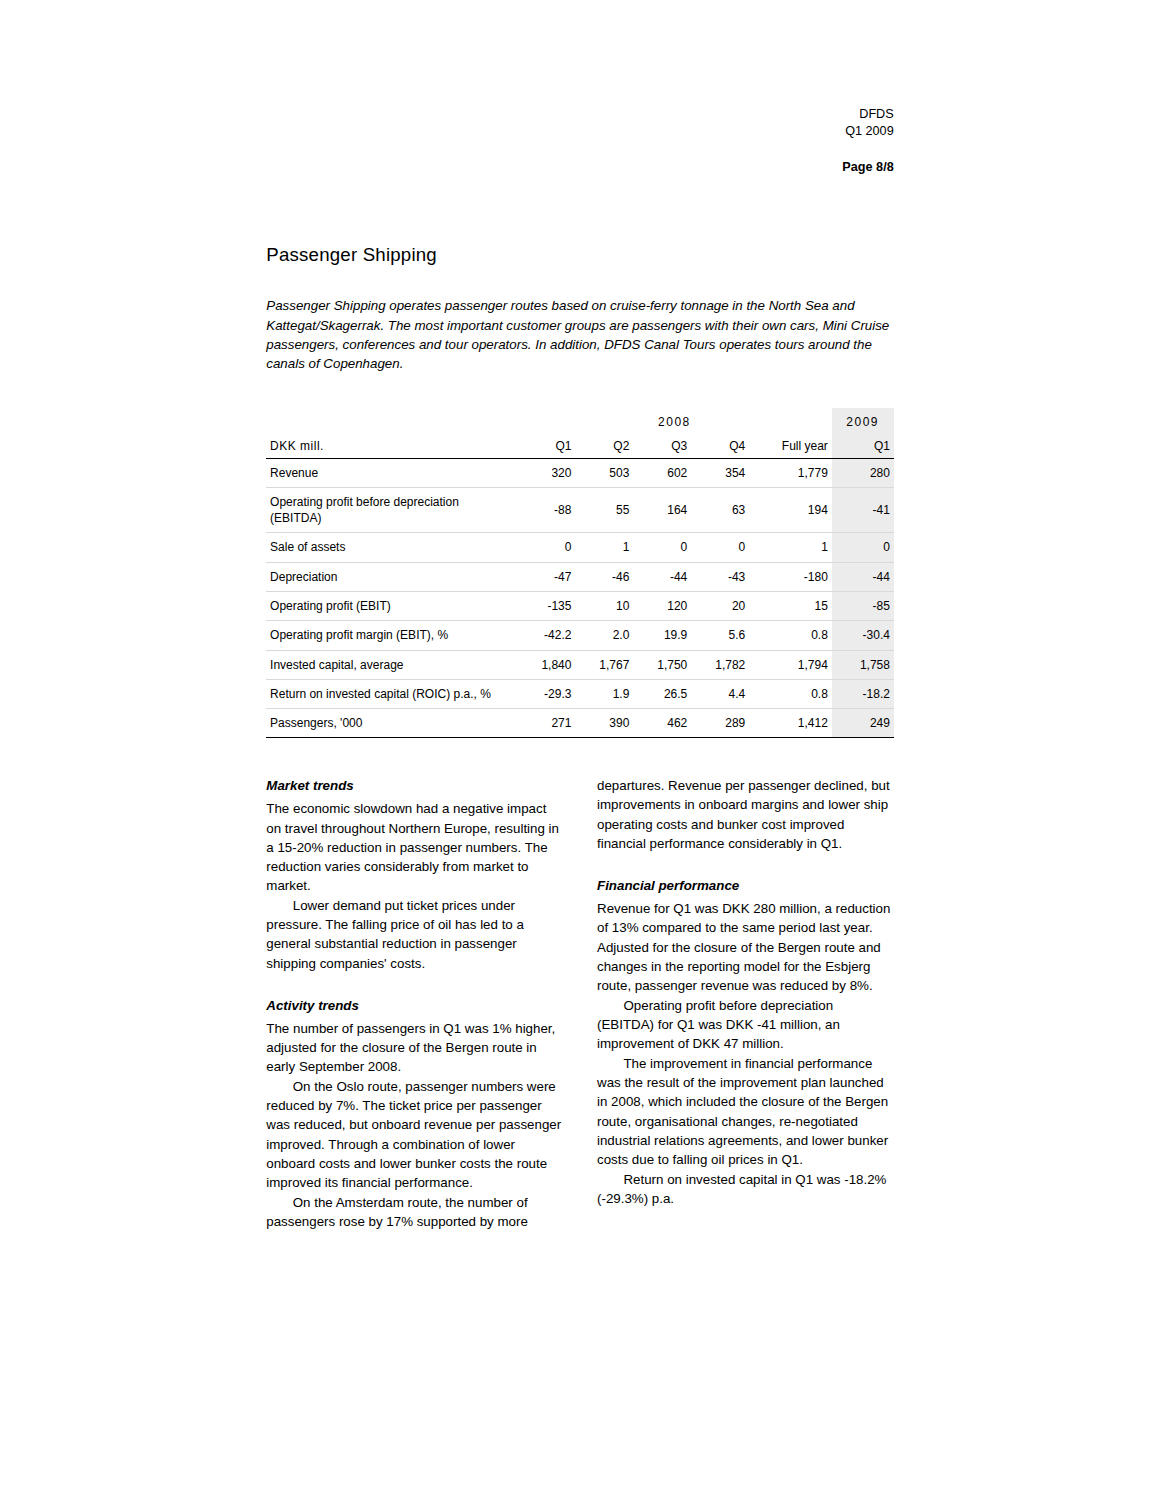DFDS
Q1 2009
Page 8/8
Passenger Shipping
Passenger Shipping operates passenger routes based on cruise-ferry tonnage in the North Sea and Kattegat/Skagerrak. The most important customer groups are passengers with their own cars, Mini Cruise passengers, conferences and tour operators. In addition, DFDS Canal Tours operates tours around the canals of Copenhagen.
| | 2008 | 2009 |
| --- | --- | --- |
| DKK mill. | Q1 | Q2 | Q3 | Q4 | Full year | Q1 |
| Revenue | 320 | 503 | 602 | 354 | 1,779 | 280 |
| Operating profit before depreciation (EBITDA) | -88 | 55 | 164 | 63 | 194 | -41 |
| Sale of assets | 0 | 1 | 0 | 0 | 1 | 0 |
| Depreciation | -47 | -46 | -44 | -43 | -180 | -44 |
| Operating profit (EBIT) | -135 | 10 | 120 | 20 | 15 | -85 |
| Operating profit margin (EBIT), % | -42.2 | 2.0 | 19.9 | 5.6 | 0.8 | -30.4 |
| Invested capital, average | 1,840 | 1,767 | 1,750 | 1,782 | 1,794 | 1,758 |
| Return on invested capital (ROIC) p.a., % | -29.3 | 1.9 | 26.5 | 4.4 | 0.8 | -18.2 |
| Passengers, '000 | 271 | 390 | 462 | 289 | 1,412 | 249 |
Market trends
The economic slowdown had a negative impact on travel throughout Northern Europe, resulting in a 15-20% reduction in passenger numbers. The reduction varies considerably from market to market.
Lower demand put ticket prices under pressure. The falling price of oil has led to a general substantial reduction in passenger shipping companies' costs.
Activity trends
The number of passengers in Q1 was 1% higher, adjusted for the closure of the Bergen route in early September 2008.
On the Oslo route, passenger numbers were reduced by 7%. The ticket price per passenger was reduced, but onboard revenue per passenger improved. Through a combination of lower onboard costs and lower bunker costs the route improved its financial performance.
On the Amsterdam route, the number of passengers rose by 17% supported by more departures. Revenue per passenger declined, but improvements in onboard margins and lower ship operating costs and bunker cost improved financial performance considerably in Q1.
Financial performance
Revenue for Q1 was DKK 280 million, a reduction of 13% compared to the same period last year. Adjusted for the closure of the Bergen route and changes in the reporting model for the Esbjerg route, passenger revenue was reduced by 8%.
Operating profit before depreciation (EBITDA) for Q1 was DKK -41 million, an improvement of DKK 47 million.
The improvement in financial performance was the result of the improvement plan launched in 2008, which included the closure of the Bergen route, organisational changes, re-negotiated industrial relations agreements, and lower bunker costs due to falling oil prices in Q1.
Return on invested capital in Q1 was -18.2% (-29.3%) p.a.